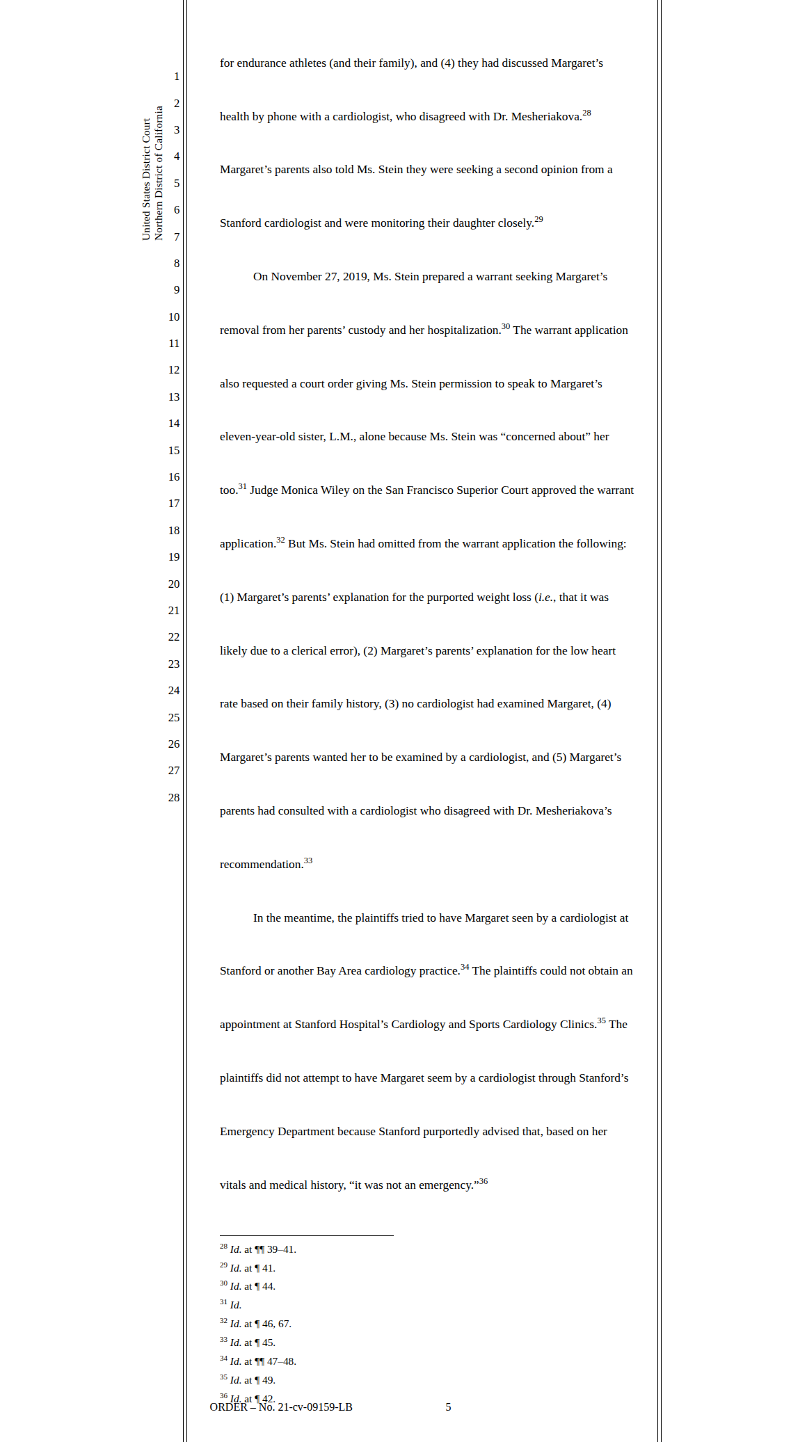1
2
3
4
5
6
7
8
9
10
11
12
13
14
15
16
17
18
19
20
21
22
23
24
25
26
27
28
United States District Court Northern District of California
for endurance athletes (and their family), and (4) they had discussed Margaret’s health by phone with a cardiologist, who disagreed with Dr. Mesheriakova.28 Margaret’s parents also told Ms. Stein they were seeking a second opinion from a Stanford cardiologist and were monitoring their daughter closely.29
On November 27, 2019, Ms. Stein prepared a warrant seeking Margaret’s removal from her parents’ custody and her hospitalization.30 The warrant application also requested a court order giving Ms. Stein permission to speak to Margaret’s eleven-year-old sister, L.M., alone because Ms. Stein was “concerned about” her too.31 Judge Monica Wiley on the San Francisco Superior Court approved the warrant application.32 But Ms. Stein had omitted from the warrant application the following: (1) Margaret’s parents’ explanation for the purported weight loss (i.e., that it was likely due to a clerical error), (2) Margaret’s parents’ explanation for the low heart rate based on their family history, (3) no cardiologist had examined Margaret, (4) Margaret’s parents wanted her to be examined by a cardiologist, and (5) Margaret’s parents had consulted with a cardiologist who disagreed with Dr. Mesheriakova’s recommendation.33
In the meantime, the plaintiffs tried to have Margaret seen by a cardiologist at Stanford or another Bay Area cardiology practice.34 The plaintiffs could not obtain an appointment at Stanford Hospital’s Cardiology and Sports Cardiology Clinics.35 The plaintiffs did not attempt to have Margaret seem by a cardiologist through Stanford’s Emergency Department because Stanford purportedly advised that, based on her vitals and medical history, “it was not an emergency.”36
28 Id. at ¶¶ 39–41.
29 Id. at ¶ 41.
30 Id. at ¶ 44.
31 Id.
32 Id. at ¶ 46, 67.
33 Id. at ¶ 45.
34 Id. at ¶¶ 47–48.
35 Id. at ¶ 49.
36 Id. at ¶ 42.
ORDER – No. 21-cv-09159-LB 5